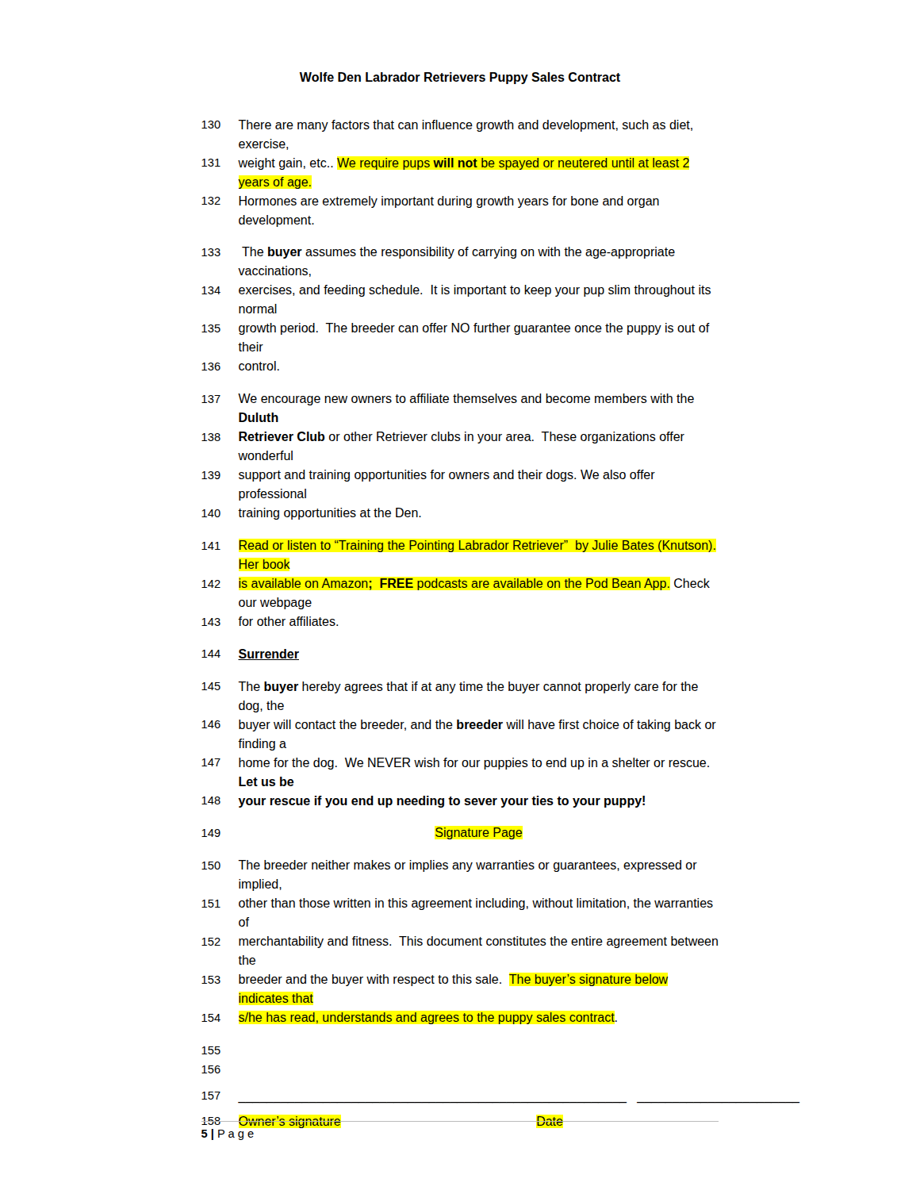Wolfe Den Labrador Retrievers Puppy Sales Contract
130 There are many factors that can influence growth and development, such as diet, exercise,
131 weight gain, etc.. We require pups will not be spayed or neutered until at least 2 years of age.
132 Hormones are extremely important during growth years for bone and organ development.
133 The buyer assumes the responsibility of carrying on with the age-appropriate vaccinations,
134 exercises, and feeding schedule. It is important to keep your pup slim throughout its normal
135 growth period. The breeder can offer NO further guarantee once the puppy is out of their
136 control.
137 We encourage new owners to affiliate themselves and become members with the Duluth
138 Retriever Club or other Retriever clubs in your area. These organizations offer wonderful
139 support and training opportunities for owners and their dogs. We also offer professional
140 training opportunities at the Den.
141 Read or listen to “Training the Pointing Labrador Retriever” by Julie Bates (Knutson). Her book
142 is available on Amazon; FREE podcasts are available on the Pod Bean App. Check our webpage
143 for other affiliates.
144 Surrender
145 The buyer hereby agrees that if at any time the buyer cannot properly care for the dog, the
146 buyer will contact the breeder, and the breeder will have first choice of taking back or finding a
147 home for the dog. We NEVER wish for our puppies to end up in a shelter or rescue. Let us be
148 your rescue if you end up needing to sever your ties to your puppy!
149 Signature Page
150 The breeder neither makes or implies any warranties or guarantees, expressed or implied,
151 other than those written in this agreement including, without limitation, the warranties of
152 merchantability and fitness. This document constitutes the entire agreement between the
153 breeder and the buyer with respect to this sale. The buyer’s signature below indicates that
154 s/he has read, understands and agrees to the puppy sales contract.
155
156
157 _______________________________________________________ _______________________
158 Owner’s signature Date
5 | P a g e